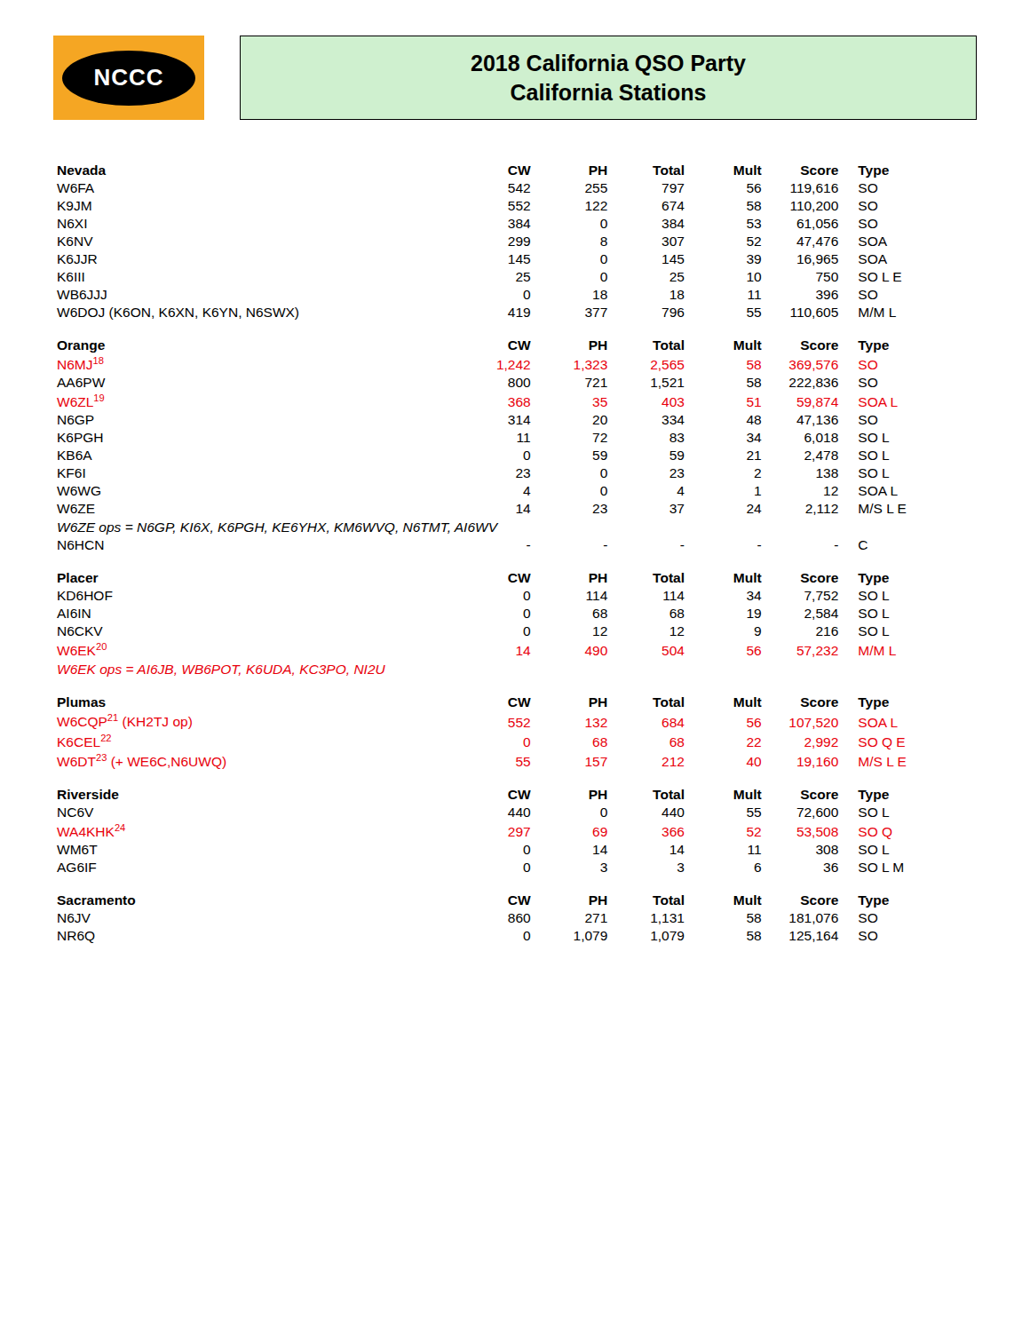NCCC
2018 California QSO Party
California Stations
| Nevada | CW | PH | Total | Mult | Score | Type |
| W6FA | 542 | 255 | 797 | 56 | 119,616 | SO |
| K9JM | 552 | 122 | 674 | 58 | 110,200 | SO |
| N6XI | 384 | 0 | 384 | 53 | 61,056 | SO |
| K6NV | 299 | 8 | 307 | 52 | 47,476 | SOA |
| K6JJR | 145 | 0 | 145 | 39 | 16,965 | SOA |
| K6III | 25 | 0 | 25 | 10 | 750 | SO L E |
| WB6JJJ | 0 | 18 | 18 | 11 | 396 | SO |
| W6DOJ (K6ON, K6XN, K6YN, N6SWX) | 419 | 377 | 796 | 55 | 110,605 | M/M L |
| Orange | CW | PH | Total | Mult | Score | Type |
| N6MJ 18 | 1,242 | 1,323 | 2,565 | 58 | 369,576 | SO |
| AA6PW | 800 | 721 | 1,521 | 58 | 222,836 | SO |
| W6ZL 19 | 368 | 35 | 403 | 51 | 59,874 | SOA L |
| N6GP | 314 | 20 | 334 | 48 | 47,136 | SO |
| K6PGH | 11 | 72 | 83 | 34 | 6,018 | SO L |
| KB6A | 0 | 59 | 59 | 21 | 2,478 | SO L |
| KF6I | 23 | 0 | 23 | 2 | 138 | SO L |
| W6WG | 4 | 0 | 4 | 1 | 12 | SOA L |
| W6ZE | 14 | 23 | 37 | 24 | 2,112 | M/S L E |
| W6ZE ops = N6GP, KI6X, K6PGH, KE6YHX, KM6WVQ, N6TMT, AI6WV |
| N6HCN | - | - | - | - | - | C |
| Placer | CW | PH | Total | Mult | Score | Type |
| KD6HOF | 0 | 114 | 114 | 34 | 7,752 | SO L |
| AI6IN | 0 | 68 | 68 | 19 | 2,584 | SO L |
| N6CKV | 0 | 12 | 12 | 9 | 216 | SO L |
| W6EK 20 | 14 | 490 | 504 | 56 | 57,232 | M/M L |
| W6EK ops = AI6JB, WB6POT, K6UDA, KC3PO, NI2U |
| Plumas | CW | PH | Total | Mult | Score | Type |
| W6CQP 21 (KH2TJ op) | 552 | 132 | 684 | 56 | 107,520 | SOA L |
| K6CEL 22 | 0 | 68 | 68 | 22 | 2,992 | SO Q E |
| W6DT 23 (+ WE6C,N6UWQ) | 55 | 157 | 212 | 40 | 19,160 | M/S L E |
| Riverside | CW | PH | Total | Mult | Score | Type |
| NC6V | 440 | 0 | 440 | 55 | 72,600 | SO L |
| WA4KHK 24 | 297 | 69 | 366 | 52 | 53,508 | SO Q |
| WM6T | 0 | 14 | 14 | 11 | 308 | SO L |
| AG6IF | 0 | 3 | 3 | 6 | 36 | SO L M |
| Sacramento | CW | PH | Total | Mult | Score | Type |
| N6JV | 860 | 271 | 1,131 | 58 | 181,076 | SO |
| NR6Q | 0 | 1,079 | 1,079 | 58 | 125,164 | SO |